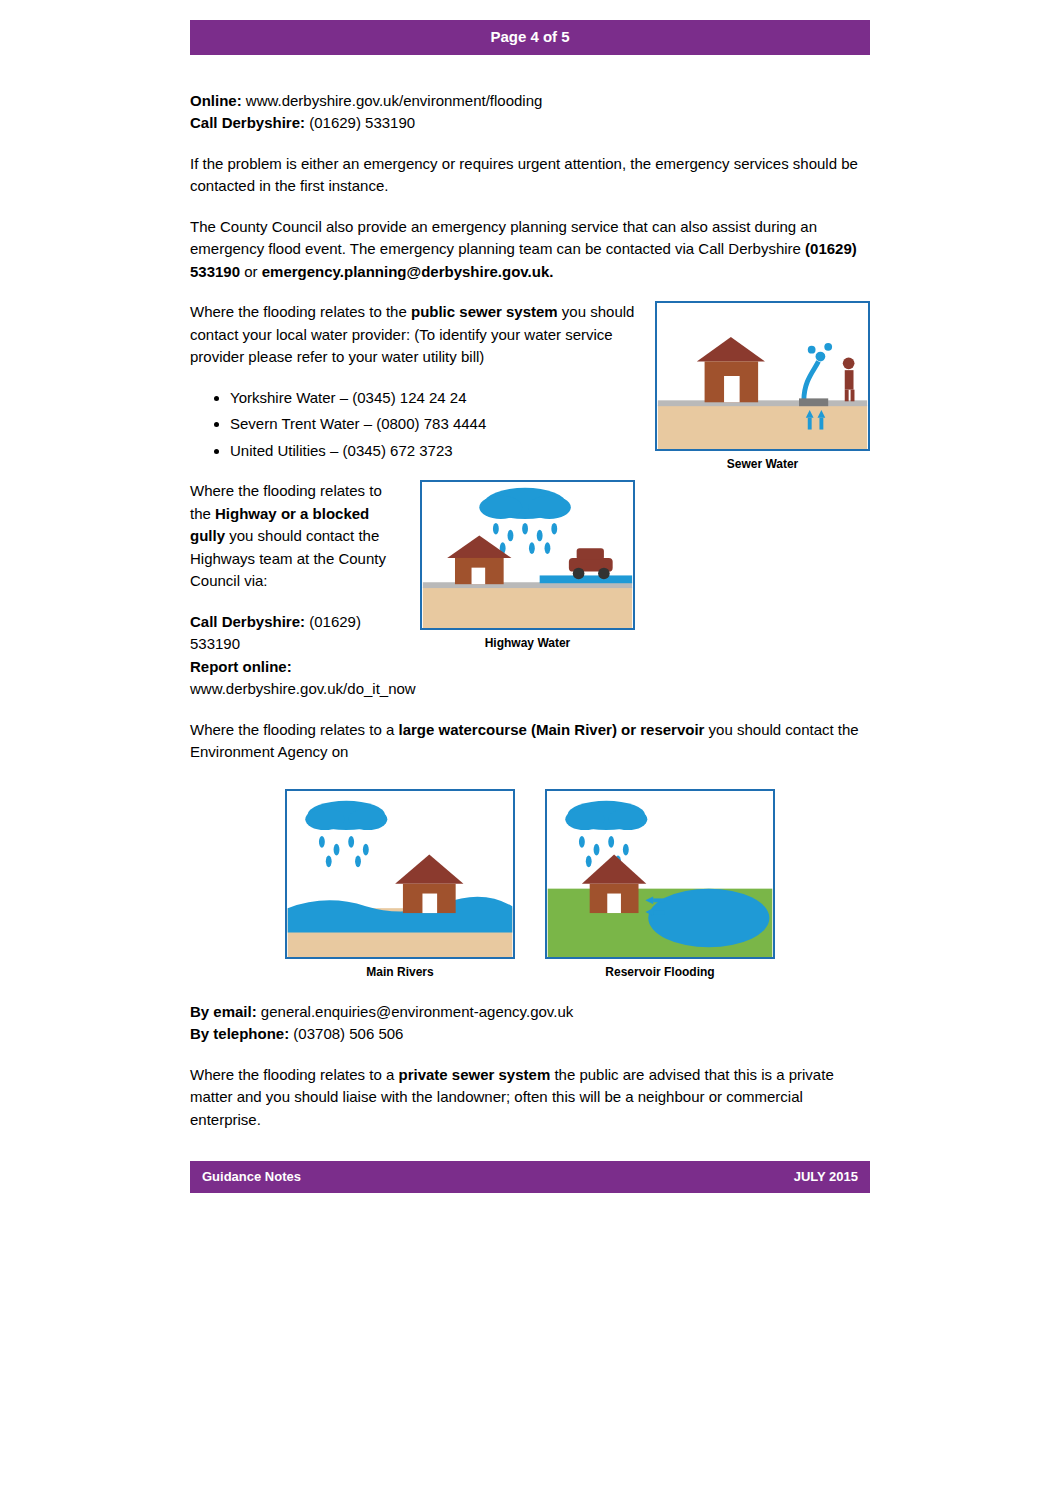Page 4 of 5
Online: www.derbyshire.gov.uk/environment/flooding
Call Derbyshire: (01629) 533190
If the problem is either an emergency or requires urgent attention, the emergency services should be contacted in the first instance.
The County Council also provide an emergency planning service that can also assist during an emergency flood event. The emergency planning team can be contacted via Call Derbyshire (01629) 533190 or emergency.planning@derbyshire.gov.uk.
Sewer Water
Where the flooding relates to the public sewer system you should contact your local water provider: (To identify your water service provider please refer to your water utility bill)
Yorkshire Water – (0345) 124 24 24
Severn Trent Water – (0800) 783 4444
United Utilities – (0345) 672 3723
Highway Water
Where the flooding relates to the Highway or a blocked gully you should contact the Highways team at the County Council via:
Call Derbyshire: (01629) 533190
Report online: www.derbyshire.gov.uk/do_it_now
Where the flooding relates to a large watercourse (Main River) or reservoir you should contact the Environment Agency on
Main Rivers
Reservoir Flooding
By email: general.enquiries@environment-agency.gov.uk
By telephone: (03708) 506 506
Where the flooding relates to a private sewer system the public are advised that this is a private matter and you should liaise with the landowner; often this will be a neighbour or commercial enterprise.
Guidance Notes JULY 2015